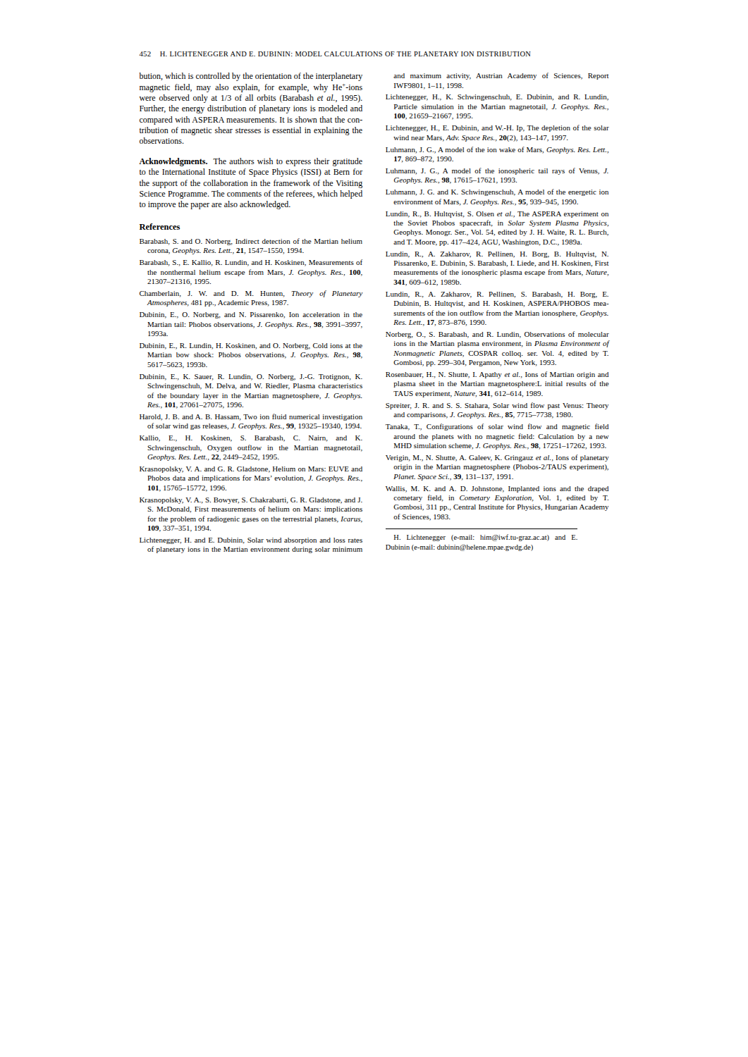452 H. LICHTENEGGER AND E. DUBININ: MODEL CALCULATIONS OF THE PLANETARY ION DISTRIBUTION
bution, which is controlled by the orientation of the interplanetary magnetic field, may also explain, for example, why He+-ions were observed only at 1/3 of all orbits (Barabash et al., 1995). Further, the energy distribution of planetary ions is modeled and compared with ASPERA measurements. It is shown that the contribution of magnetic shear stresses is essential in explaining the observations.
Acknowledgments. The authors wish to express their gratitude to the International Institute of Space Physics (ISSI) at Bern for the support of the collaboration in the framework of the Visiting Science Programme. The comments of the referees, which helped to improve the paper are also acknowledged.
References
Barabash, S. and O. Norberg, Indirect detection of the Martian helium corona, Geophys. Res. Lett., 21, 1547–1550, 1994.
Barabash, S., E. Kallio, R. Lundin, and H. Koskinen, Measurements of the nonthermal helium escape from Mars, J. Geophys. Res., 100, 21307–21316, 1995.
Chamberlain, J. W. and D. M. Hunten, Theory of Planetary Atmospheres, 481 pp., Academic Press, 1987.
Dubinin, E., O. Norberg, and N. Pissarenko, Ion acceleration in the Martian tail: Phobos observations, J. Geophys. Res., 98, 3991–3997, 1993a.
Dubinin, E., R. Lundin, H. Koskinen, and O. Norberg, Cold ions at the Martian bow shock: Phobos observations, J. Geophys. Res., 98, 5617–5623, 1993b.
Dubinin, E., K. Sauer, R. Lundin, O. Norberg, J.-G. Trotignon, K. Schwingenschuh, M. Delva, and W. Riedler, Plasma characteristics of the boundary layer in the Martian magnetosphere, J. Geophys. Res., 101, 27061–27075, 1996.
Harold, J. B. and A. B. Hassam, Two ion fluid numerical investigation of solar wind gas releases, J. Geophys. Res., 99, 19325–19340, 1994.
Kallio, E., H. Koskinen, S. Barabash, C. Nairn, and K. Schwingenschuh, Oxygen outflow in the Martian magnetotail, Geophys. Res. Lett., 22, 2449–2452, 1995.
Krasnopolsky, V. A. and G. R. Gladstone, Helium on Mars: EUVE and Phobos data and implications for Mars’ evolution, J. Geophys. Res., 101, 15765–15772, 1996.
Krasnopolsky, V. A., S. Bowyer, S. Chakrabarti, G. R. Gladstone, and J. S. McDonald, First measurements of helium on Mars: implications for the problem of radiogenic gases on the terrestrial planets, Icarus, 109, 337–351, 1994.
Lichtenegger, H. and E. Dubinin, Solar wind absorption and loss rates of planetary ions in the Martian environment during solar minimum and maximum activity, Austrian Academy of Sciences, Report IWF9801, 1–11, 1998.
Lichtenegger, H., K. Schwingenschuh, E. Dubinin, and R. Lundin, Particle simulation in the Martian magnetotail, J. Geophys. Res., 100, 21659–21667, 1995.
Lichtenegger, H., E. Dubinin, and W.-H. Ip, The depletion of the solar wind near Mars, Adv. Space Res., 20(2), 143–147, 1997.
Luhmann, J. G., A model of the ion wake of Mars, Geophys. Res. Lett., 17, 869–872, 1990.
Luhmann, J. G., A model of the ionospheric tail rays of Venus, J. Geophys. Res., 98, 17615–17621, 1993.
Luhmann, J. G. and K. Schwingenschuh, A model of the energetic ion environment of Mars, J. Geophys. Res., 95, 939–945, 1990.
Lundin, R., B. Hultqvist, S. Olsen et al., The ASPERA experiment on the Soviet Phobos spacecraft, in Solar System Plasma Physics, Geophys. Monogr. Ser., Vol. 54, edited by J. H. Waite, R. L. Burch, and T. Moore, pp. 417–424, AGU, Washington, D.C., 1989a.
Lundin, R., A. Zakharov, R. Pellinen, H. Borg, B. Hultqvist, N. Pissarenko, E. Dubinin, S. Barabash, I. Liede, and H. Koskinen, First measurements of the ionospheric plasma escape from Mars, Nature, 341, 609–612, 1989b.
Lundin, R., A. Zakharov, R. Pellinen, S. Barabash, H. Borg, E. Dubinin, B. Hultqvist, and H. Koskinen, ASPERA/PHOBOS measurements of the ion outflow from the Martian ionosphere, Geophys. Res. Lett., 17, 873–876, 1990.
Norberg, O., S. Barabash, and R. Lundin, Observations of molecular ions in the Martian plasma environment, in Plasma Environment of Nonmagnetic Planets, COSPAR colloq. ser. Vol. 4, edited by T. Gombosi, pp. 299–304, Pergamon, New York, 1993.
Rosenbauer, H., N. Shutte, I. Apathy et al., Ions of Martian origin and plasma sheet in the Martian magnetosphere:L initial results of the TAUS experiment, Nature, 341, 612–614, 1989.
Spreiter, J. R. and S. S. Stahara, Solar wind flow past Venus: Theory and comparisons, J. Geophys. Res., 85, 7715–7738, 1980.
Tanaka, T., Configurations of solar wind flow and magnetic field around the planets with no magnetic field: Calculation by a new MHD simulation scheme, J. Geophys. Res., 98, 17251–17262, 1993.
Verigin, M., N. Shutte, A. Galeev, K. Gringauz et al., Ions of planetary origin in the Martian magnetosphere (Phobos-2/TAUS experiment), Planet. Space Sci., 39, 131–137, 1991.
Wallis, M. K. and A. D. Johnstone, Implanted ions and the draped cometary field, in Cometary Exploration, Vol. 1, edited by T. Gombosi, 311 pp., Central Institute for Physics, Hungarian Academy of Sciences, 1983.
H. Lichtenegger (e-mail: him@iwf.tu-graz.ac.at) and E. Dubinin (e-mail: dubinin@helene.mpae.gwdg.de)